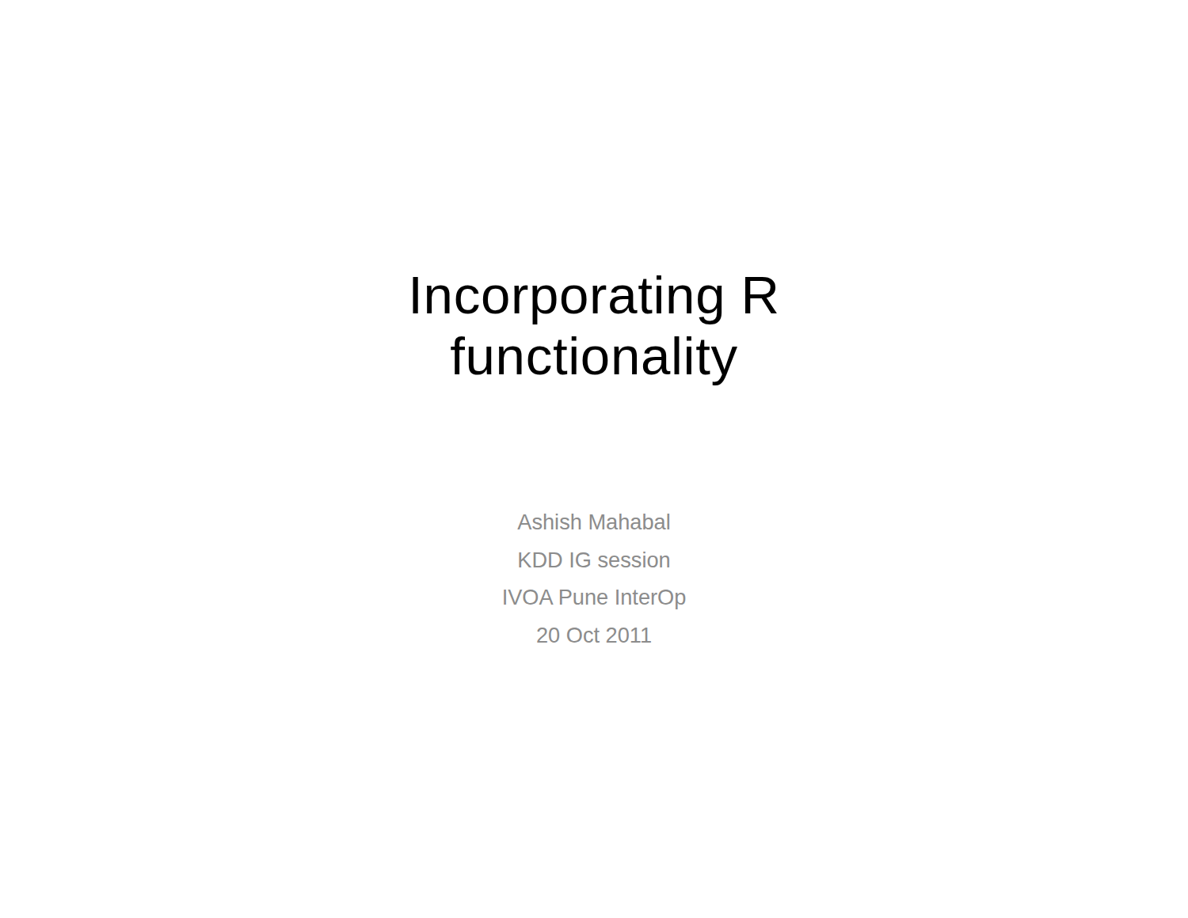Incorporating R functionality
Ashish Mahabal
KDD IG session
IVOA Pune InterOp
20 Oct 2011